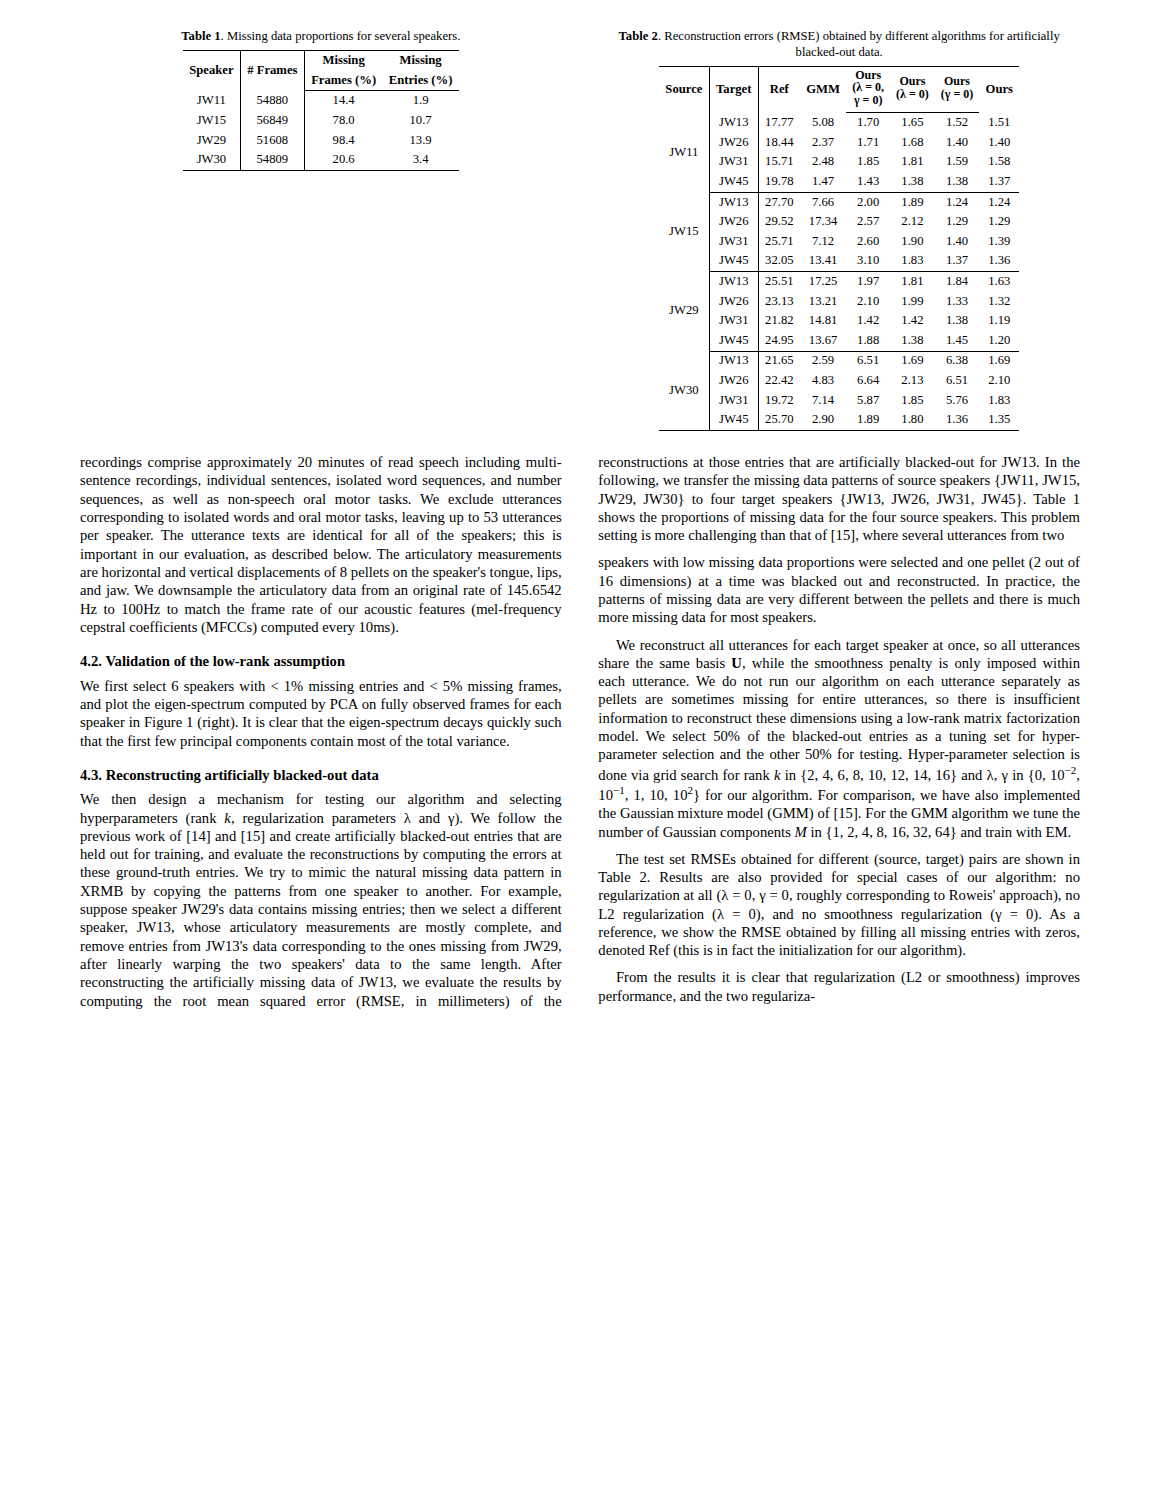Table 1. Missing data proportions for several speakers.
| Speaker | # Frames | Missing | Missing |
| --- | --- | --- | --- |
| Frames (%) | Entries (%) |
| JW11 | 54880 | 14.4 | 1.9 |
| JW15 | 56849 | 78.0 | 10.7 |
| JW29 | 51608 | 98.4 | 13.9 |
| JW30 | 54809 | 20.6 | 3.4 |
Table 2. Reconstruction errors (RMSE) obtained by different algorithms for artificially blacked-out data.
| Source | Target | Ref | GMM | Ours (λ = 0, γ = 0) | Ours (λ = 0) | Ours (γ = 0) | Ours |
| --- | --- | --- | --- | --- | --- | --- | --- |
| JW11 | JW13 | 17.77 | 5.08 | 1.70 | 1.65 | 1.52 | 1.51 |
| JW26 | 18.44 | 2.37 | 1.71 | 1.68 | 1.40 | 1.40 |
| JW31 | 15.71 | 2.48 | 1.85 | 1.81 | 1.59 | 1.58 |
| JW45 | 19.78 | 1.47 | 1.43 | 1.38 | 1.38 | 1.37 |
| JW15 | JW13 | 27.70 | 7.66 | 2.00 | 1.89 | 1.24 | 1.24 |
| JW26 | 29.52 | 17.34 | 2.57 | 2.12 | 1.29 | 1.29 |
| JW31 | 25.71 | 7.12 | 2.60 | 1.90 | 1.40 | 1.39 |
| JW45 | 32.05 | 13.41 | 3.10 | 1.83 | 1.37 | 1.36 |
| JW29 | JW13 | 25.51 | 17.25 | 1.97 | 1.81 | 1.84 | 1.63 |
| JW26 | 23.13 | 13.21 | 2.10 | 1.99 | 1.33 | 1.32 |
| JW31 | 21.82 | 14.81 | 1.42 | 1.42 | 1.38 | 1.19 |
| JW45 | 24.95 | 13.67 | 1.88 | 1.38 | 1.45 | 1.20 |
| JW30 | JW13 | 21.65 | 2.59 | 6.51 | 1.69 | 6.38 | 1.69 |
| JW26 | 22.42 | 4.83 | 6.64 | 2.13 | 6.51 | 2.10 |
| JW31 | 19.72 | 7.14 | 5.87 | 1.85 | 5.76 | 1.83 |
| JW45 | 25.70 | 2.90 | 1.89 | 1.80 | 1.36 | 1.35 |
recordings comprise approximately 20 minutes of read speech including multi-sentence recordings, individual sentences, isolated word sequences, and number sequences, as well as non-speech oral motor tasks. We exclude utterances corresponding to isolated words and oral motor tasks, leaving up to 53 utterances per speaker. The utterance texts are identical for all of the speakers; this is important in our evaluation, as described below. The articulatory measurements are horizontal and vertical displacements of 8 pellets on the speaker's tongue, lips, and jaw. We downsample the articulatory data from an original rate of 145.6542 Hz to 100Hz to match the frame rate of our acoustic features (mel-frequency cepstral coefficients (MFCCs) computed every 10ms).
4.2. Validation of the low-rank assumption
We first select 6 speakers with < 1% missing entries and < 5% missing frames, and plot the eigen-spectrum computed by PCA on fully observed frames for each speaker in Figure 1 (right). It is clear that the eigen-spectrum decays quickly such that the first few principal components contain most of the total variance.
4.3. Reconstructing artificially blacked-out data
We then design a mechanism for testing our algorithm and selecting hyperparameters (rank k, regularization parameters λ and γ). We follow the previous work of [14] and [15] and create artificially blacked-out entries that are held out for training, and evaluate the reconstructions by computing the errors at these ground-truth entries. We try to mimic the natural missing data pattern in XRMB by copying the patterns from one speaker to another. For example, suppose speaker JW29's data contains missing entries; then we select a different speaker, JW13, whose articulatory measurements are mostly complete, and remove entries from JW13's data corresponding to the ones missing from JW29, after linearly warping the two speakers' data to the same length. After reconstructing the artificially missing data of JW13, we evaluate the results by computing the root mean squared error (RMSE, in millimeters) of the reconstructions at those entries that are artificially blacked-out for JW13. In the following, we transfer the missing data patterns of source speakers {JW11, JW15, JW29, JW30} to four target speakers {JW13, JW26, JW31, JW45}. Table 1 shows the proportions of missing data for the four source speakers. This problem setting is more challenging than that of [15], where several utterances from two
speakers with low missing data proportions were selected and one pellet (2 out of 16 dimensions) at a time was blacked out and reconstructed. In practice, the patterns of missing data are very different between the pellets and there is much more missing data for most speakers.
We reconstruct all utterances for each target speaker at once, so all utterances share the same basis U, while the smoothness penalty is only imposed within each utterance. We do not run our algorithm on each utterance separately as pellets are sometimes missing for entire utterances, so there is insufficient information to reconstruct these dimensions using a low-rank matrix factorization model. We select 50% of the blacked-out entries as a tuning set for hyper-parameter selection and the other 50% for testing. Hyper-parameter selection is done via grid search for rank k in {2, 4, 6, 8, 10, 12, 14, 16} and λ, γ in {0, 10−2, 10−1, 1, 10, 102} for our algorithm. For comparison, we have also implemented the Gaussian mixture model (GMM) of [15]. For the GMM algorithm we tune the number of Gaussian components M in {1, 2, 4, 8, 16, 32, 64} and train with EM.
The test set RMSEs obtained for different (source, target) pairs are shown in Table 2. Results are also provided for special cases of our algorithm: no regularization at all (λ = 0, γ = 0, roughly corresponding to Roweis' approach), no L2 regularization (λ = 0), and no smoothness regularization (γ = 0). As a reference, we show the RMSE obtained by filling all missing entries with zeros, denoted Ref (this is in fact the initialization for our algorithm).
From the results it is clear that regularization (L2 or smoothness) improves performance, and the two regulariza-